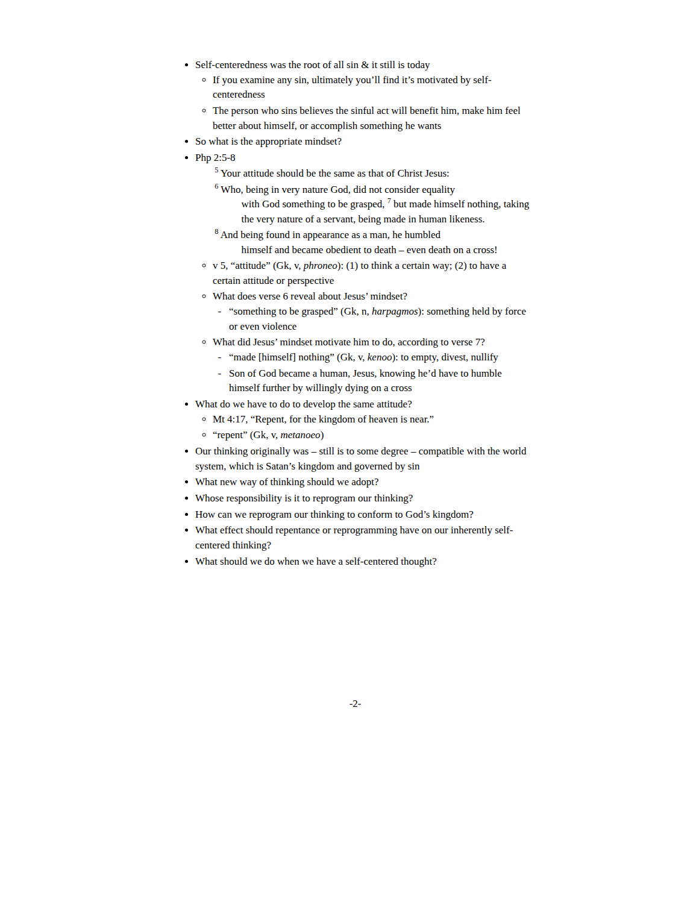Self-centeredness was the root of all sin & it still is today
If you examine any sin, ultimately you’ll find it’s motivated by self-centeredness
The person who sins believes the sinful act will benefit him, make him feel better about himself, or accomplish something he wants
So what is the appropriate mindset?
Php 2:5-8
5 Your attitude should be the same as that of Christ Jesus:
6 Who, being in very nature God, did not consider equality with God something to be grasped, 7 but made himself nothing, taking the very nature of a servant, being made in human likeness.
8 And being found in appearance as a man, he humbled himself and became obedient to death – even death on a cross!
v 5, “attitude” (Gk, v, phroneo): (1) to think a certain way; (2) to have a certain attitude or perspective
What does verse 6 reveal about Jesus’ mindset?
“something to be grasped” (Gk, n, harpagmos): something held by force or even violence
What did Jesus’ mindset motivate him to do, according to verse 7?
“made [himself] nothing” (Gk, v, kenoo): to empty, divest, nullify
Son of God became a human, Jesus, knowing he’d have to humble himself further by willingly dying on a cross
What do we have to do to develop the same attitude?
Mt 4:17, “Repent, for the kingdom of heaven is near.”
“repent” (Gk, v, metanoeo)
Our thinking originally was – still is to some degree – compatible with the world system, which is Satan’s kingdom and governed by sin
What new way of thinking should we adopt?
Whose responsibility is it to reprogram our thinking?
How can we reprogram our thinking to conform to God’s kingdom?
What effect should repentance or reprogramming have on our inherently self-centered thinking?
What should we do when we have a self-centered thought?
-2-